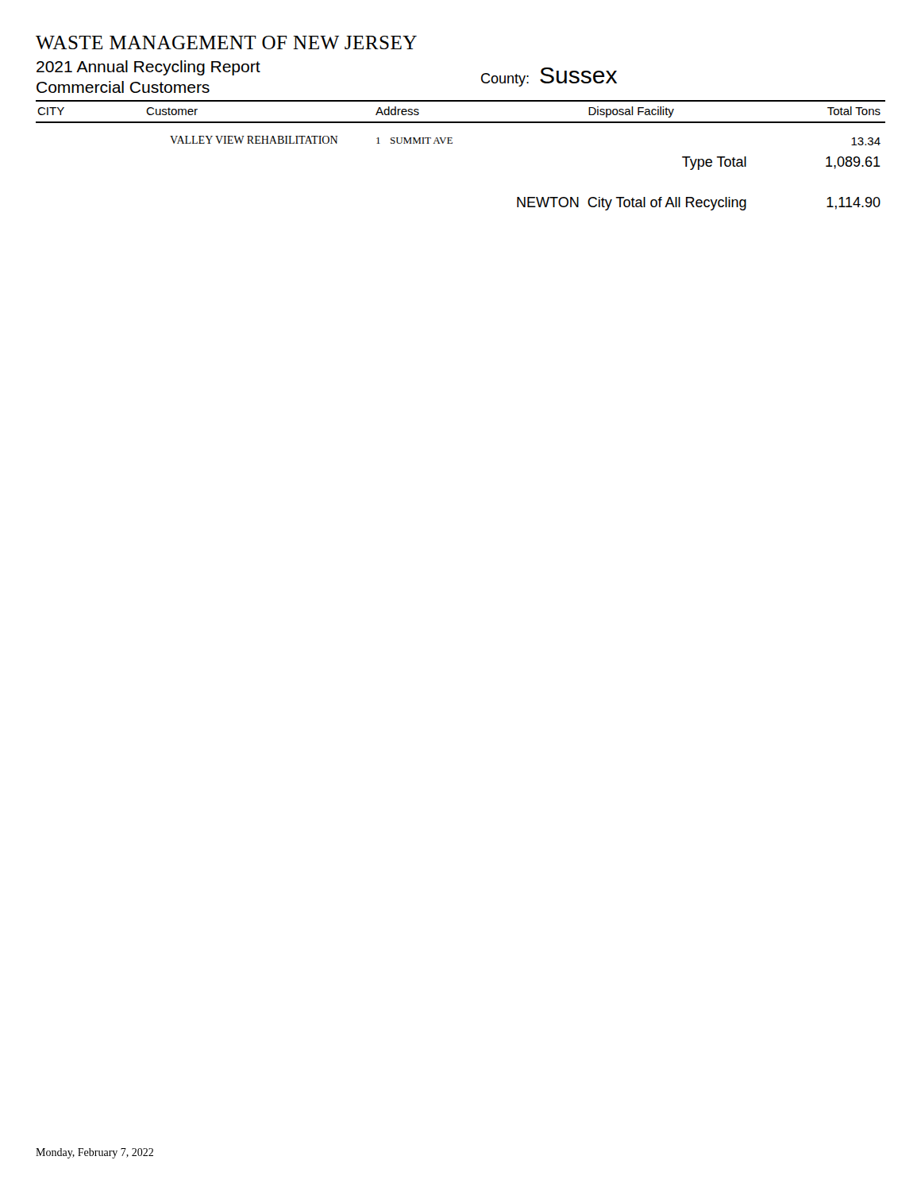WASTE MANAGEMENT OF NEW JERSEY
2021 Annual Recycling Report
Commercial Customers
County: Sussex
| CITY | Customer | Address | Disposal Facility | Total Tons |
| --- | --- | --- | --- | --- |
| | VALLEY VIEW REHABILITATION | 1 SUMMIT AVE | | 13.34 |
| | | | Type Total | 1,089.61 |
| | | NEWTON City Total of All Recycling | 1,114.90 |
Monday, February 7, 2022